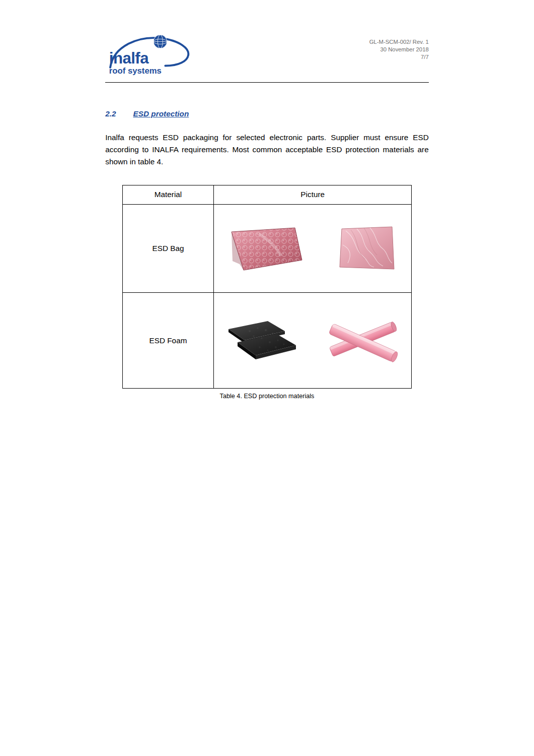inalfa roof systems
GL-M-SCM-002/ Rev. 1
30 November 2018
7/7
2.2 ESD protection
Inalfa requests ESD packaging for selected electronic parts. Supplier must ensure ESD according to INALFA requirements. Most common acceptable ESD protection materials are shown in table 4.
| Material | Picture |
| --- | --- |
| ESD Bag | |
| ESD Foam | |
Table 4. ESD protection materials